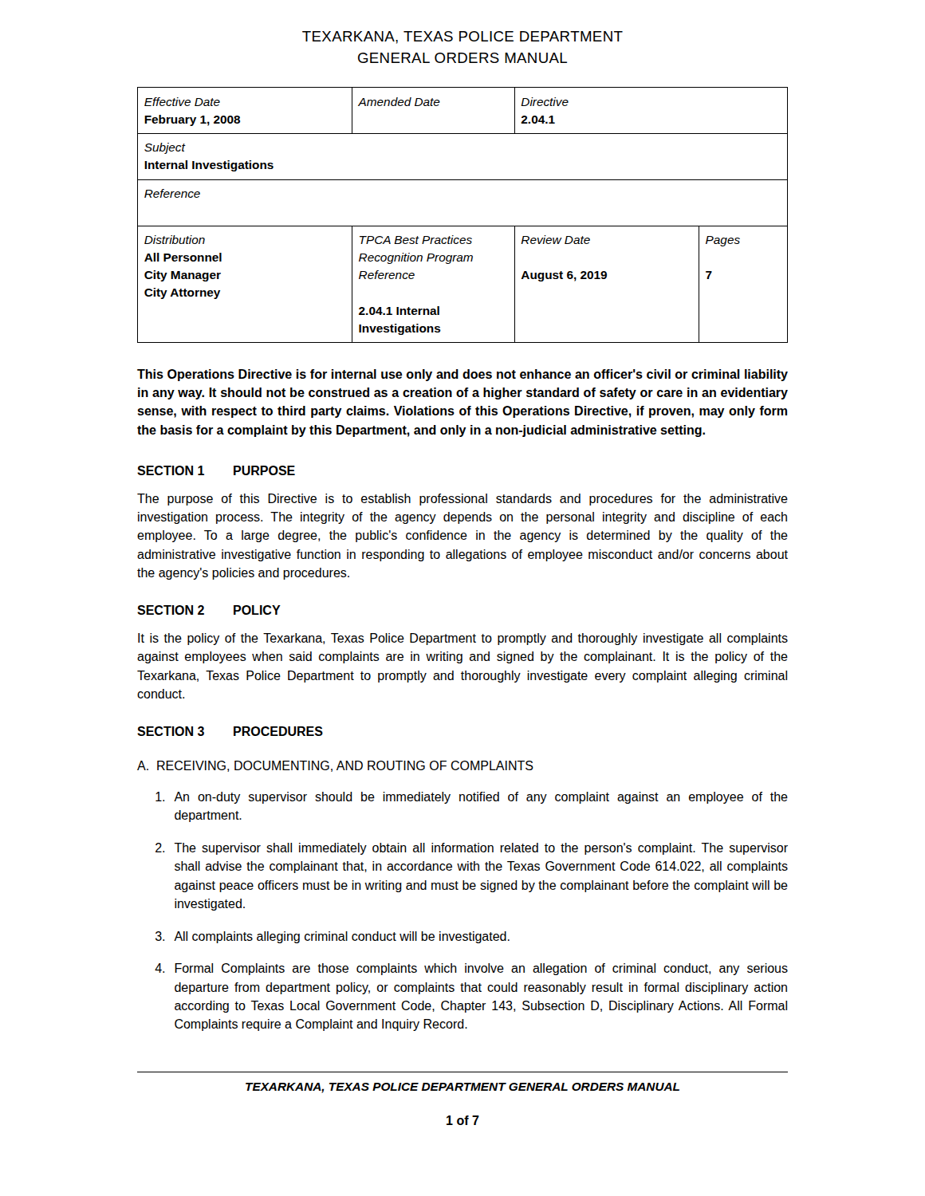TEXARKANA, TEXAS POLICE DEPARTMENT
GENERAL ORDERS MANUAL
| Effective Date February 1, 2008 | Amended Date | Directive 2.04.1 |
| Subject Internal Investigations |
| Reference |
| Distribution All Personnel City Manager City Attorney | TPCA Best Practices Recognition Program Reference 2.04.1 Internal Investigations | Review Date August 6, 2019 | Pages 7 |
This Operations Directive is for internal use only and does not enhance an officer's civil or criminal liability in any way. It should not be construed as a creation of a higher standard of safety or care in an evidentiary sense, with respect to third party claims. Violations of this Operations Directive, if proven, may only form the basis for a complaint by this Department, and only in a non-judicial administrative setting.
SECTION 1 PURPOSE
The purpose of this Directive is to establish professional standards and procedures for the administrative investigation process. The integrity of the agency depends on the personal integrity and discipline of each employee. To a large degree, the public's confidence in the agency is determined by the quality of the administrative investigative function in responding to allegations of employee misconduct and/or concerns about the agency's policies and procedures.
SECTION 2 POLICY
It is the policy of the Texarkana, Texas Police Department to promptly and thoroughly investigate all complaints against employees when said complaints are in writing and signed by the complainant. It is the policy of the Texarkana, Texas Police Department to promptly and thoroughly investigate every complaint alleging criminal conduct.
SECTION 3 PROCEDURES
A. RECEIVING, DOCUMENTING, AND ROUTING OF COMPLAINTS
An on-duty supervisor should be immediately notified of any complaint against an employee of the department.
The supervisor shall immediately obtain all information related to the person's complaint. The supervisor shall advise the complainant that, in accordance with the Texas Government Code 614.022, all complaints against peace officers must be in writing and must be signed by the complainant before the complaint will be investigated.
All complaints alleging criminal conduct will be investigated.
Formal Complaints are those complaints which involve an allegation of criminal conduct, any serious departure from department policy, or complaints that could reasonably result in formal disciplinary action according to Texas Local Government Code, Chapter 143, Subsection D, Disciplinary Actions. All Formal Complaints require a Complaint and Inquiry Record.
TEXARKANA, TEXAS POLICE DEPARTMENT GENERAL ORDERS MANUAL
1 of 7